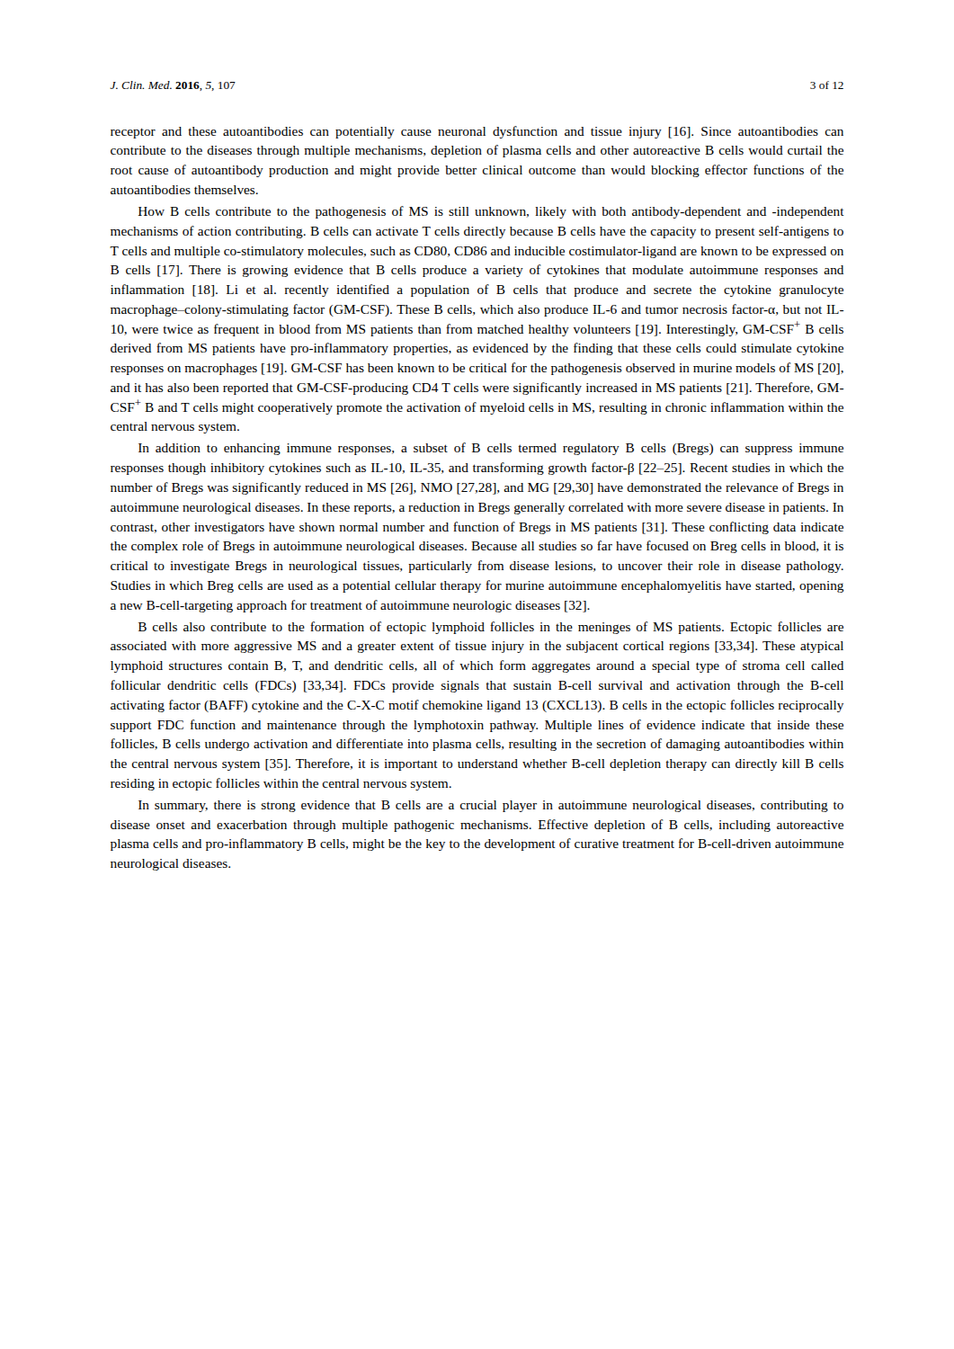J. Clin. Med. 2016, 5, 107
3 of 12
receptor and these autoantibodies can potentially cause neuronal dysfunction and tissue injury [16]. Since autoantibodies can contribute to the diseases through multiple mechanisms, depletion of plasma cells and other autoreactive B cells would curtail the root cause of autoantibody production and might provide better clinical outcome than would blocking effector functions of the autoantibodies themselves.
How B cells contribute to the pathogenesis of MS is still unknown, likely with both antibody-dependent and -independent mechanisms of action contributing. B cells can activate T cells directly because B cells have the capacity to present self-antigens to T cells and multiple co-stimulatory molecules, such as CD80, CD86 and inducible costimulator-ligand are known to be expressed on B cells [17]. There is growing evidence that B cells produce a variety of cytokines that modulate autoimmune responses and inflammation [18]. Li et al. recently identified a population of B cells that produce and secrete the cytokine granulocyte macrophage–colony-stimulating factor (GM-CSF). These B cells, which also produce IL-6 and tumor necrosis factor-α, but not IL-10, were twice as frequent in blood from MS patients than from matched healthy volunteers [19]. Interestingly, GM-CSF+ B cells derived from MS patients have pro-inflammatory properties, as evidenced by the finding that these cells could stimulate cytokine responses on macrophages [19]. GM-CSF has been known to be critical for the pathogenesis observed in murine models of MS [20], and it has also been reported that GM-CSF-producing CD4 T cells were significantly increased in MS patients [21]. Therefore, GM-CSF+ B and T cells might cooperatively promote the activation of myeloid cells in MS, resulting in chronic inflammation within the central nervous system.
In addition to enhancing immune responses, a subset of B cells termed regulatory B cells (Bregs) can suppress immune responses though inhibitory cytokines such as IL-10, IL-35, and transforming growth factor-β [22–25]. Recent studies in which the number of Bregs was significantly reduced in MS [26], NMO [27,28], and MG [29,30] have demonstrated the relevance of Bregs in autoimmune neurological diseases. In these reports, a reduction in Bregs generally correlated with more severe disease in patients. In contrast, other investigators have shown normal number and function of Bregs in MS patients [31]. These conflicting data indicate the complex role of Bregs in autoimmune neurological diseases. Because all studies so far have focused on Breg cells in blood, it is critical to investigate Bregs in neurological tissues, particularly from disease lesions, to uncover their role in disease pathology. Studies in which Breg cells are used as a potential cellular therapy for murine autoimmune encephalomyelitis have started, opening a new B-cell-targeting approach for treatment of autoimmune neurologic diseases [32].
B cells also contribute to the formation of ectopic lymphoid follicles in the meninges of MS patients. Ectopic follicles are associated with more aggressive MS and a greater extent of tissue injury in the subjacent cortical regions [33,34]. These atypical lymphoid structures contain B, T, and dendritic cells, all of which form aggregates around a special type of stroma cell called follicular dendritic cells (FDCs) [33,34]. FDCs provide signals that sustain B-cell survival and activation through the B-cell activating factor (BAFF) cytokine and the C-X-C motif chemokine ligand 13 (CXCL13). B cells in the ectopic follicles reciprocally support FDC function and maintenance through the lymphotoxin pathway. Multiple lines of evidence indicate that inside these follicles, B cells undergo activation and differentiate into plasma cells, resulting in the secretion of damaging autoantibodies within the central nervous system [35]. Therefore, it is important to understand whether B-cell depletion therapy can directly kill B cells residing in ectopic follicles within the central nervous system.
In summary, there is strong evidence that B cells are a crucial player in autoimmune neurological diseases, contributing to disease onset and exacerbation through multiple pathogenic mechanisms. Effective depletion of B cells, including autoreactive plasma cells and pro-inflammatory B cells, might be the key to the development of curative treatment for B-cell-driven autoimmune neurological diseases.